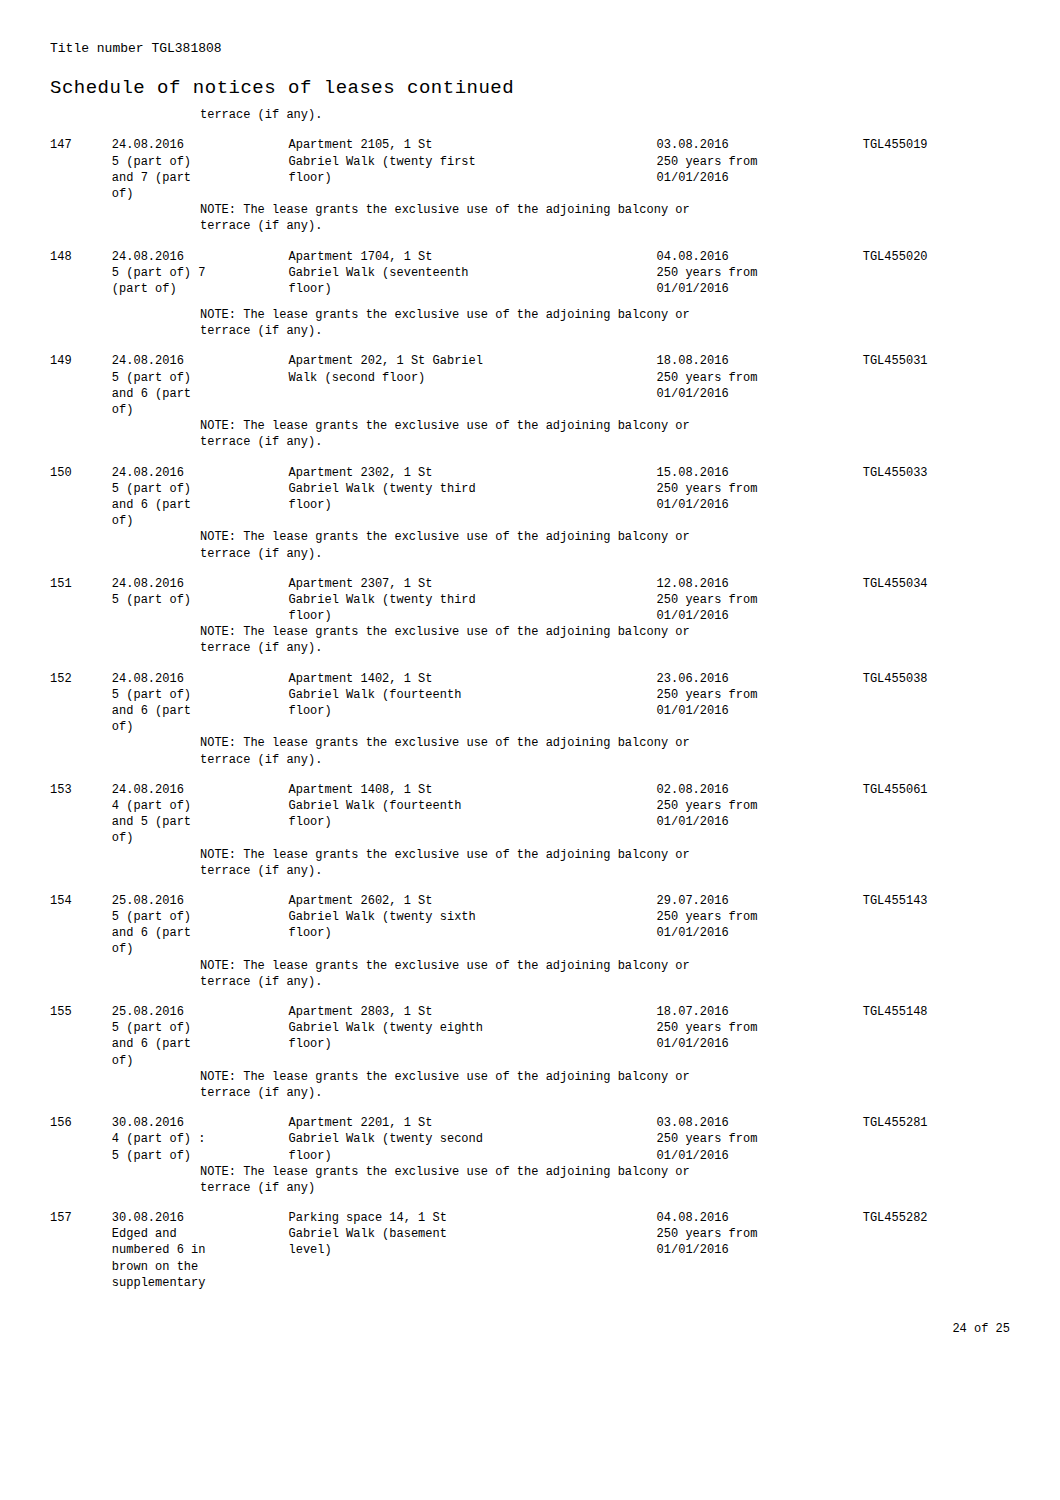Title number TGL381808
Schedule of notices of leases continued
terrace (if any).
| 147 | 24.08.2016 5 (part of) and 7 (part of) | Apartment 2105, 1 St Gabriel Walk (twenty first floor) | 03.08.2016 250 years from 01/01/2016 | TGL455019 |
NOTE: The lease grants the exclusive use of the adjoining balcony or
terrace (if any).
| 148 | 24.08.2016 5 (part of) 7 (part of) | Apartment 1704, 1 St Gabriel Walk (seventeenth floor) | 04.08.2016 250 years from 01/01/2016 | TGL455020 |
NOTE: The lease grants the exclusive use of the adjoining balcony or
terrace (if any).
| 149 | 24.08.2016 5 (part of) and 6 (part of) | Apartment 202, 1 St Gabriel Walk (second floor) | 18.08.2016 250 years from 01/01/2016 | TGL455031 |
NOTE: The lease grants the exclusive use of the adjoining balcony or
terrace (if any).
| 150 | 24.08.2016 5 (part of) and 6 (part of) | Apartment 2302, 1 St Gabriel Walk (twenty third floor) | 15.08.2016 250 years from 01/01/2016 | TGL455033 |
NOTE: The lease grants the exclusive use of the adjoining balcony or
terrace (if any).
| 151 | 24.08.2016 5 (part of) | Apartment 2307, 1 St Gabriel Walk (twenty third floor) | 12.08.2016 250 years from 01/01/2016 | TGL455034 |
NOTE: The lease grants the exclusive use of the adjoining balcony or
terrace (if any).
| 152 | 24.08.2016 5 (part of) and 6 (part of) | Apartment 1402, 1 St Gabriel Walk (fourteenth floor) | 23.06.2016 250 years from 01/01/2016 | TGL455038 |
NOTE: The lease grants the exclusive use of the adjoining balcony or
terrace (if any).
| 153 | 24.08.2016 4 (part of) and 5 (part of) | Apartment 1408, 1 St Gabriel Walk (fourteenth floor) | 02.08.2016 250 years from 01/01/2016 | TGL455061 |
NOTE: The lease grants the exclusive use of the adjoining balcony or
terrace (if any).
| 154 | 25.08.2016 5 (part of) and 6 (part of) | Apartment 2602, 1 St Gabriel Walk (twenty sixth floor) | 29.07.2016 250 years from 01/01/2016 | TGL455143 |
NOTE: The lease grants the exclusive use of the adjoining balcony or
terrace (if any).
| 155 | 25.08.2016 5 (part of) and 6 (part of) | Apartment 2803, 1 St Gabriel Walk (twenty eighth floor) | 18.07.2016 250 years from 01/01/2016 | TGL455148 |
NOTE: The lease grants the exclusive use of the adjoining balcony or
terrace (if any).
| 156 | 30.08.2016 4 (part of) : 5 (part of) | Apartment 2201, 1 St Gabriel Walk (twenty second floor) | 03.08.2016 250 years from 01/01/2016 | TGL455281 |
NOTE: The lease grants the exclusive use of the adjoining balcony or
terrace (if any)
| 157 | 30.08.2016 Edged and numbered 6 in brown on the supplementary | Parking space 14, 1 St Gabriel Walk (basement level) | 04.08.2016 250 years from 01/01/2016 | TGL455282 |
24 of 25